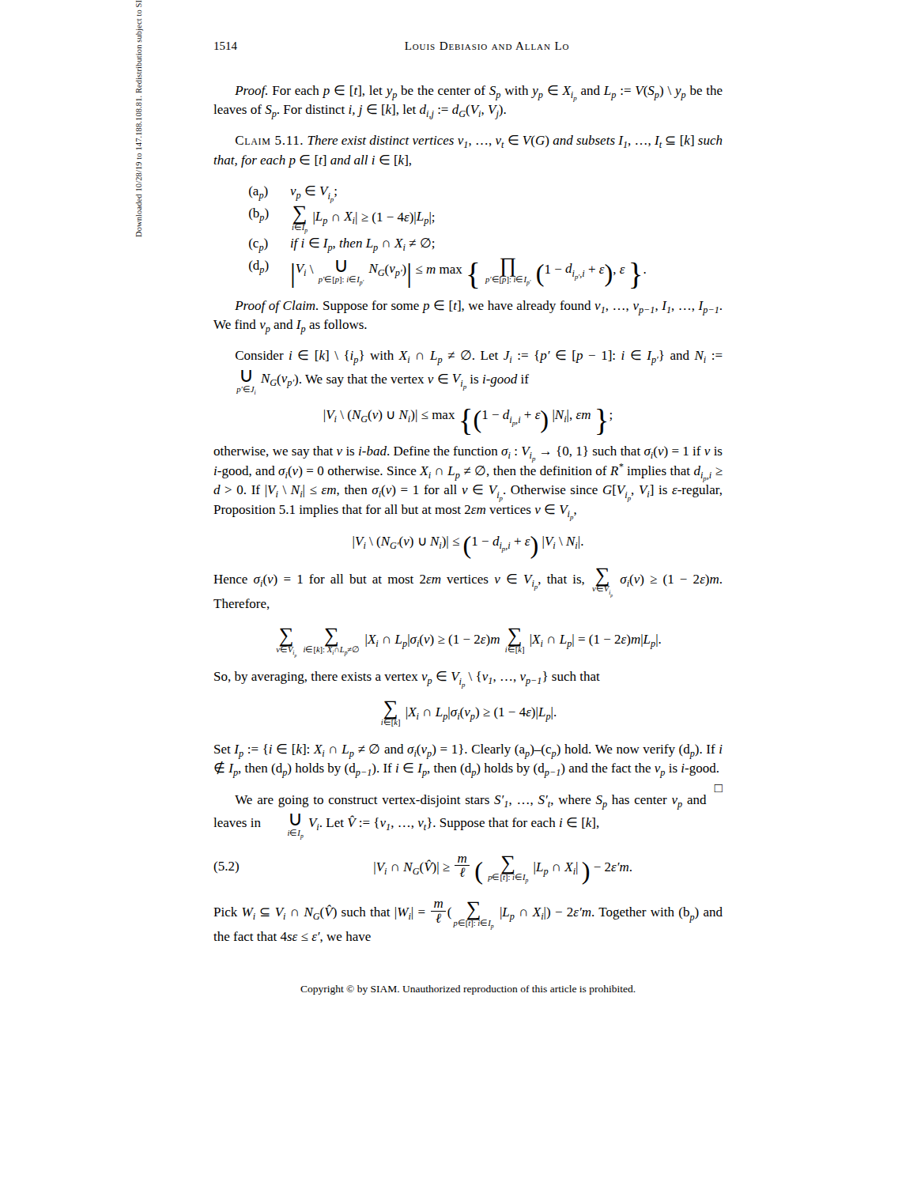Downloaded 10/28/19 to 147.188.108.81. Redistribution subject to SIAM license or copyright; see http://www.siam.org/journals/ojsa.php
1514 Louis Debiasio and Allan Lo
Proof. For each p ∈ [t], let yp be the center of Sp with yp ∈ Xip and Lp := V(Sp) \ yp be the leaves of Sp. For distinct i, j ∈ [k], let di,j := dG(Vi, Vj).
Claim 5.11. There exist distinct vertices v1, …, vt ∈ V(G) and subsets I1, …, It ⊆ [k] such that, for each p ∈ [t] and all i ∈ [k],
(ap)
vp ∈ Vip;
(bp)
∑i∈Ip |Lp ∩ Xi| ≥ (1 − 4ε)|Lp|;
(cp)
if i ∈ Ip, then Lp ∩ Xi ≠ ∅;
(dp)
|Vi \ ∪p′∈[p]: i∈Ip′ NG(vp′)| ≤ m max { ∏p′∈[p]: i∈Ip′ (1 − dip′,i + ε), ε }.
Proof of Claim. Suppose for some p ∈ [t], we have already found v1, …, vp−1, I1, …, Ip−1. We find vp and Ip as follows.
Consider i ∈ [k] \ {ip} with Xi ∩ Lp ≠ ∅. Let Ji := {p′ ∈ [p − 1]: i ∈ Ip′} and Ni := ∪p′∈Ji NG(vp′). We say that the vertex v ∈ Vip is i-good if
|Vi \ (NG(v) ∪ Ni)| ≤ max {(1 − dip,i + ε) |Ni|, εm };
otherwise, we say that v is i-bad. Define the function σi : Vip → {0, 1} such that σi(v) = 1 if v is i-good, and σi(v) = 0 otherwise. Since Xi ∩ Lp ≠ ∅, then the definition of R* implies that dip,i ≥ d > 0. If |Vi \ Ni| ≤ εm, then σi(v) = 1 for all v ∈ Vip. Otherwise since G[Vip, Vi] is ε-regular, Proposition 5.1 implies that for all but at most 2εm vertices v ∈ Vip,
|Vi \ (NG′(v) ∪ Ni)| ≤ (1 − dip,i + ε) |Vi \ Ni|.
Hence σi(v) = 1 for all but at most 2εm vertices v ∈ Vip, that is, ∑v∈Vip σi(v) ≥ (1 − 2ε)m. Therefore,
∑v∈Vip ∑i∈[k]: Xi∩Lp≠∅ |Xi ∩ Lp|σi(v) ≥ (1 − 2ε)m ∑i∈[k] |Xi ∩ Lp| = (1 − 2ε)m|Lp|.
So, by averaging, there exists a vertex vp ∈ Vip \ {v1, …, vp−1} such that
∑i∈[k] |Xi ∩ Lp|σi(vp) ≥ (1 − 4ε)|Lp|.
Set Ip := {i ∈ [k]: Xi ∩ Lp ≠ ∅ and σi(vp) = 1}. Clearly (ap)–(cp) hold. We now verify (dp). If i ∉ Ip, then (dp) holds by (dp−1). If i ∈ Ip, then (dp) holds by (dp−1) and the fact the vp is i-good. □
We are going to construct vertex-disjoint stars S′1, …, S′t, where Sp has center vp and leaves in ∪i∈Ip Vi. Let V̂ := {v1, …, vt}. Suppose that for each i ∈ [k],
(5.2)
|Vi ∩ NG(V̂)| ≥ mℓ ( ∑p∈[t]: i∈Ip |Lp ∩ Xi| ) − 2ε′m.
Pick Wi ⊆ Vi ∩ NG(V̂) such that |Wi| = mℓ(∑p∈[t]: i∈Ip |Lp ∩ Xi|) − 2ε′m. Together with (bp) and the fact that 4sε ≤ ε′, we have
Copyright © by SIAM. Unauthorized reproduction of this article is prohibited.